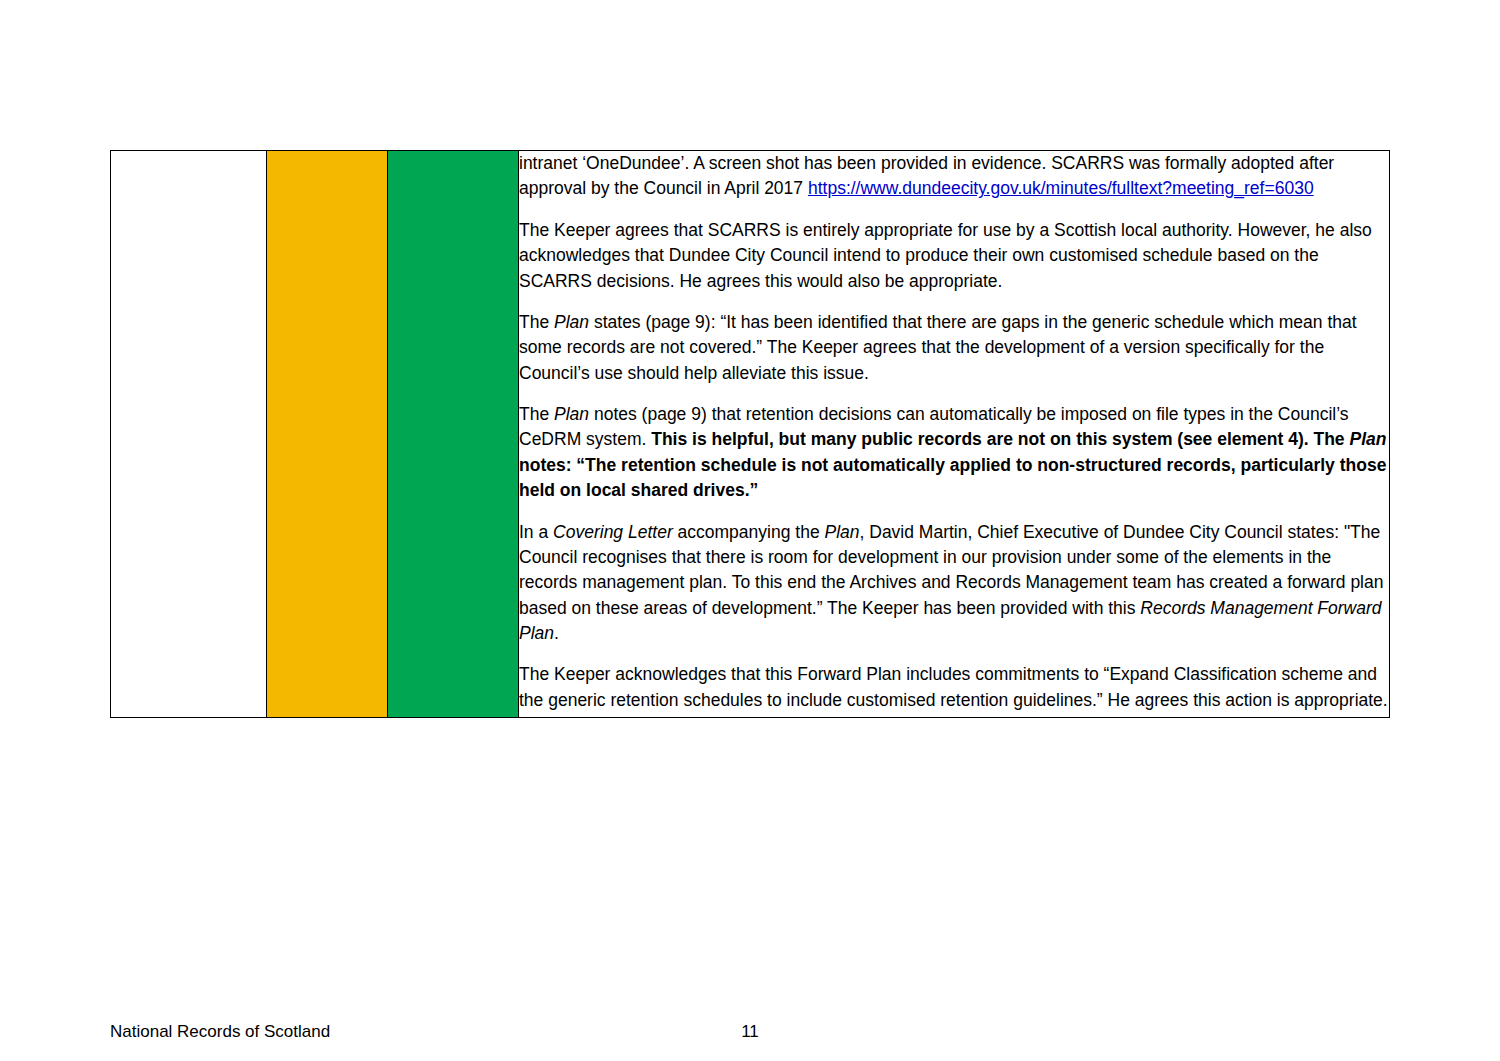| | | | intranet ‘OneDundee’. A screen shot has been provided in evidence. SCARRS was formally adopted after approval by the Council in April 2017 https://www.dundeecity.gov.uk/minutes/fulltext?meeting_ref=6030 The Keeper agrees that SCARRS is entirely appropriate for use by a Scottish local authority. However, he also acknowledges that Dundee City Council intend to produce their own customised schedule based on the SCARRS decisions. He agrees this would also be appropriate. The Plan states (page 9): “It has been identified that there are gaps in the generic schedule which mean that some records are not covered.” The Keeper agrees that the development of a version specifically for the Council’s use should help alleviate this issue. The Plan notes (page 9) that retention decisions can automatically be imposed on file types in the Council’s CeDRM system. This is helpful, but many public records are not on this system (see element 4). The Plan notes: “The retention schedule is not automatically applied to non-structured records, particularly those held on local shared drives.” In a Covering Letter accompanying the Plan , David Martin, Chief Executive of Dundee City Council states: "The Council recognises that there is room for development in our provision under some of the elements in the records management plan. To this end the Archives and Records Management team has created a forward plan based on these areas of development.” The Keeper has been provided with this Records Management Forward Plan . The Keeper acknowledges that this Forward Plan includes commitments to “Expand Classification scheme and the generic retention schedules to include customised retention guidelines.” He agrees this action is appropriate. |
National Records of Scotland 11